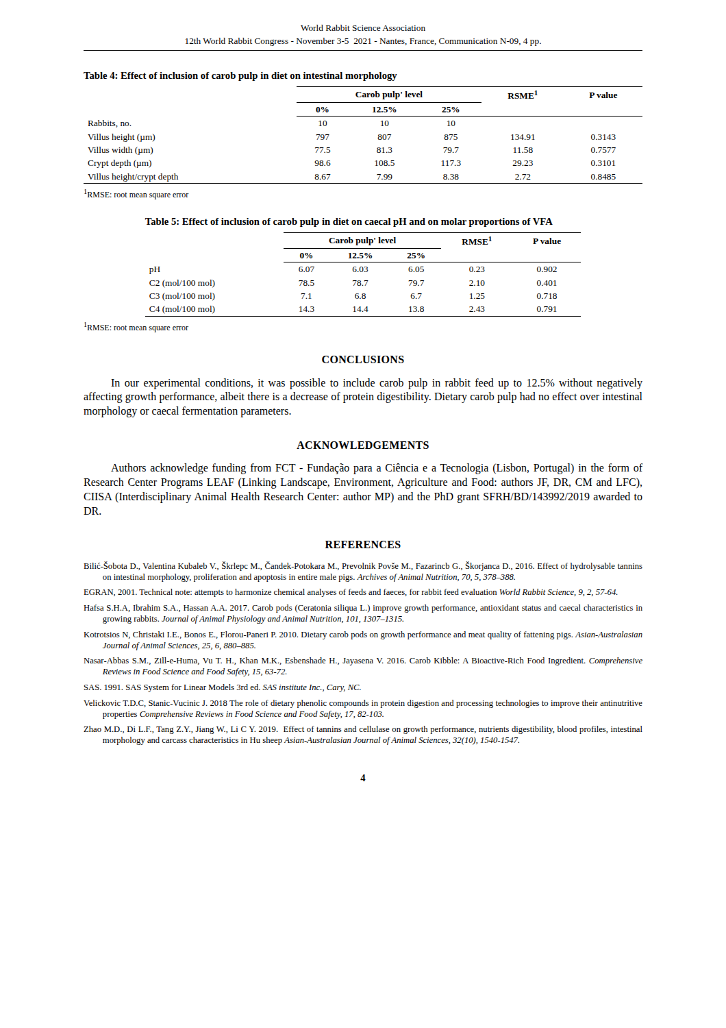World Rabbit Science Association
12th World Rabbit Congress - November 3-5 2021 - Nantes, France, Communication N-09, 4 pp.
Table 4: Effect of inclusion of carob pulp in diet on intestinal morphology
| | Carob pulp' level | RSME 1 | P value |
| | 0% | 12.5% | 25% | | |
| Rabbits, no. | 10 | 10 | 10 | | |
| Villus height (µm) | 797 | 807 | 875 | 134.91 | 0.3143 |
| Villus width (µm) | 77.5 | 81.3 | 79.7 | 11.58 | 0.7577 |
| Crypt depth (µm) | 98.6 | 108.5 | 117.3 | 29.23 | 0.3101 |
| Villus height/crypt depth | 8.67 | 7.99 | 8.38 | 2.72 | 0.8485 |
1RMSE: root mean square error
Table 5: Effect of inclusion of carob pulp in diet on caecal pH and on molar proportions of VFA
| | Carob pulp' level | RMSE 1 | P value |
| | 0% | 12.5% | 25% | | |
| pH | 6.07 | 6.03 | 6.05 | 0.23 | 0.902 |
| C2 (mol/100 mol) | 78.5 | 78.7 | 79.7 | 2.10 | 0.401 |
| C3 (mol/100 mol) | 7.1 | 6.8 | 6.7 | 1.25 | 0.718 |
| C4 (mol/100 mol) | 14.3 | 14.4 | 13.8 | 2.43 | 0.791 |
1RMSE: root mean square error
CONCLUSIONS
In our experimental conditions, it was possible to include carob pulp in rabbit feed up to 12.5% without negatively affecting growth performance, albeit there is a decrease of protein digestibility. Dietary carob pulp had no effect over intestinal morphology or caecal fermentation parameters.
ACKNOWLEDGEMENTS
Authors acknowledge funding from FCT - Fundação para a Ciência e a Tecnologia (Lisbon, Portugal) in the form of Research Center Programs LEAF (Linking Landscape, Environment, Agriculture and Food: authors JF, DR, CM and LFC), CIISA (Interdisciplinary Animal Health Research Center: author MP) and the PhD grant SFRH/BD/143992/2019 awarded to DR.
REFERENCES
Bilić-Šobota D., Valentina Kubaleb V., Škrlepc M., Čandek-Potokara M., Prevolnik Povše M., Fazarincb G., Škorjanca D., 2016. Effect of hydrolysable tannins on intestinal morphology, proliferation and apoptosis in entire male pigs. Archives of Animal Nutrition, 70, 5, 378–388.
EGRAN, 2001. Technical note: attempts to harmonize chemical analyses of feeds and faeces, for rabbit feed evaluation World Rabbit Science, 9, 2, 57-64.
Hafsa S.H.A, Ibrahim S.A., Hassan A.A. 2017. Carob pods (Ceratonia siliqua L.) improve growth performance, antioxidant status and caecal characteristics in growing rabbits. Journal of Animal Physiology and Animal Nutrition, 101, 1307–1315.
Kotrotsios N, Christaki I.E., Bonos E., Florou-Paneri P. 2010. Dietary carob pods on growth performance and meat quality of fattening pigs. Asian-Australasian Journal of Animal Sciences, 25, 6, 880–885.
Nasar‐Abbas S.M., Zill‐e‐Huma, Vu T. H., Khan M.K., Esbenshade H., Jayasena V. 2016. Carob Kibble: A Bioactive‐Rich Food Ingredient. Comprehensive Reviews in Food Science and Food Safety, 15, 63-72.
SAS. 1991. SAS System for Linear Models 3rd ed. SAS institute Inc., Cary, NC.
Velickovic T.D.C, Stanic-Vucinic J. 2018 The role of dietary phenolic compounds in protein digestion and processing technologies to improve their antinutritive properties Comprehensive Reviews in Food Science and Food Safety, 17, 82-103.
Zhao M.D., Di L.F., Tang Z.Y., Jiang W., Li C Y. 2019. Effect of tannins and cellulase on growth performance, nutrients digestibility, blood profiles, intestinal morphology and carcass characteristics in Hu sheep Asian-Australasian Journal of Animal Sciences, 32(10), 1540-1547.
4